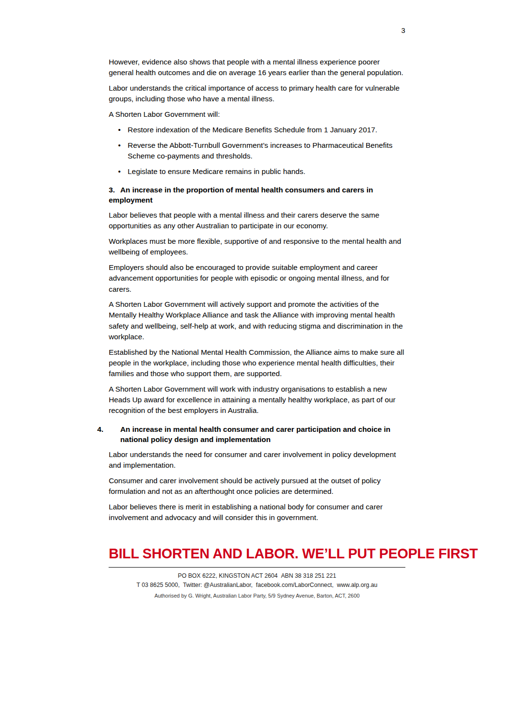3
However, evidence also shows that people with a mental illness experience poorer general health outcomes and die on average 16 years earlier than the general population.
Labor understands the critical importance of access to primary health care for vulnerable groups, including those who have a mental illness.
A Shorten Labor Government will:
Restore indexation of the Medicare Benefits Schedule from 1 January 2017.
Reverse the Abbott-Turnbull Government’s increases to Pharmaceutical Benefits Scheme co-payments and thresholds.
Legislate to ensure Medicare remains in public hands.
3. An increase in the proportion of mental health consumers and carers in employment
Labor believes that people with a mental illness and their carers deserve the same opportunities as any other Australian to participate in our economy.
Workplaces must be more flexible, supportive of and responsive to the mental health and wellbeing of employees.
Employers should also be encouraged to provide suitable employment and career advancement opportunities for people with episodic or ongoing mental illness, and for carers.
A Shorten Labor Government will actively support and promote the activities of the Mentally Healthy Workplace Alliance and task the Alliance with improving mental health safety and wellbeing, self-help at work, and with reducing stigma and discrimination in the workplace.
Established by the National Mental Health Commission, the Alliance aims to make sure all people in the workplace, including those who experience mental health difficulties, their families and those who support them, are supported.
A Shorten Labor Government will work with industry organisations to establish a new Heads Up award for excellence in attaining a mentally healthy workplace, as part of our recognition of the best employers in Australia.
4. An increase in mental health consumer and carer participation and choice in national policy design and implementation
Labor understands the need for consumer and carer involvement in policy development and implementation.
Consumer and carer involvement should be actively pursued at the outset of policy formulation and not as an afterthought once policies are determined.
Labor believes there is merit in establishing a national body for consumer and carer involvement and advocacy and will consider this in government.
BILL SHORTEN AND LABOR. WE’LL PUT PEOPLE FIRST
PO BOX 6222, KINGSTON ACT 2604 ABN 38 318 251 221
T 03 8625 5000, Twitter: @AustralianLabor, facebook.com/LaborConnect, www.alp.org.au
Authorised by G. Wright, Australian Labor Party, 5/9 Sydney Avenue, Barton, ACT, 2600